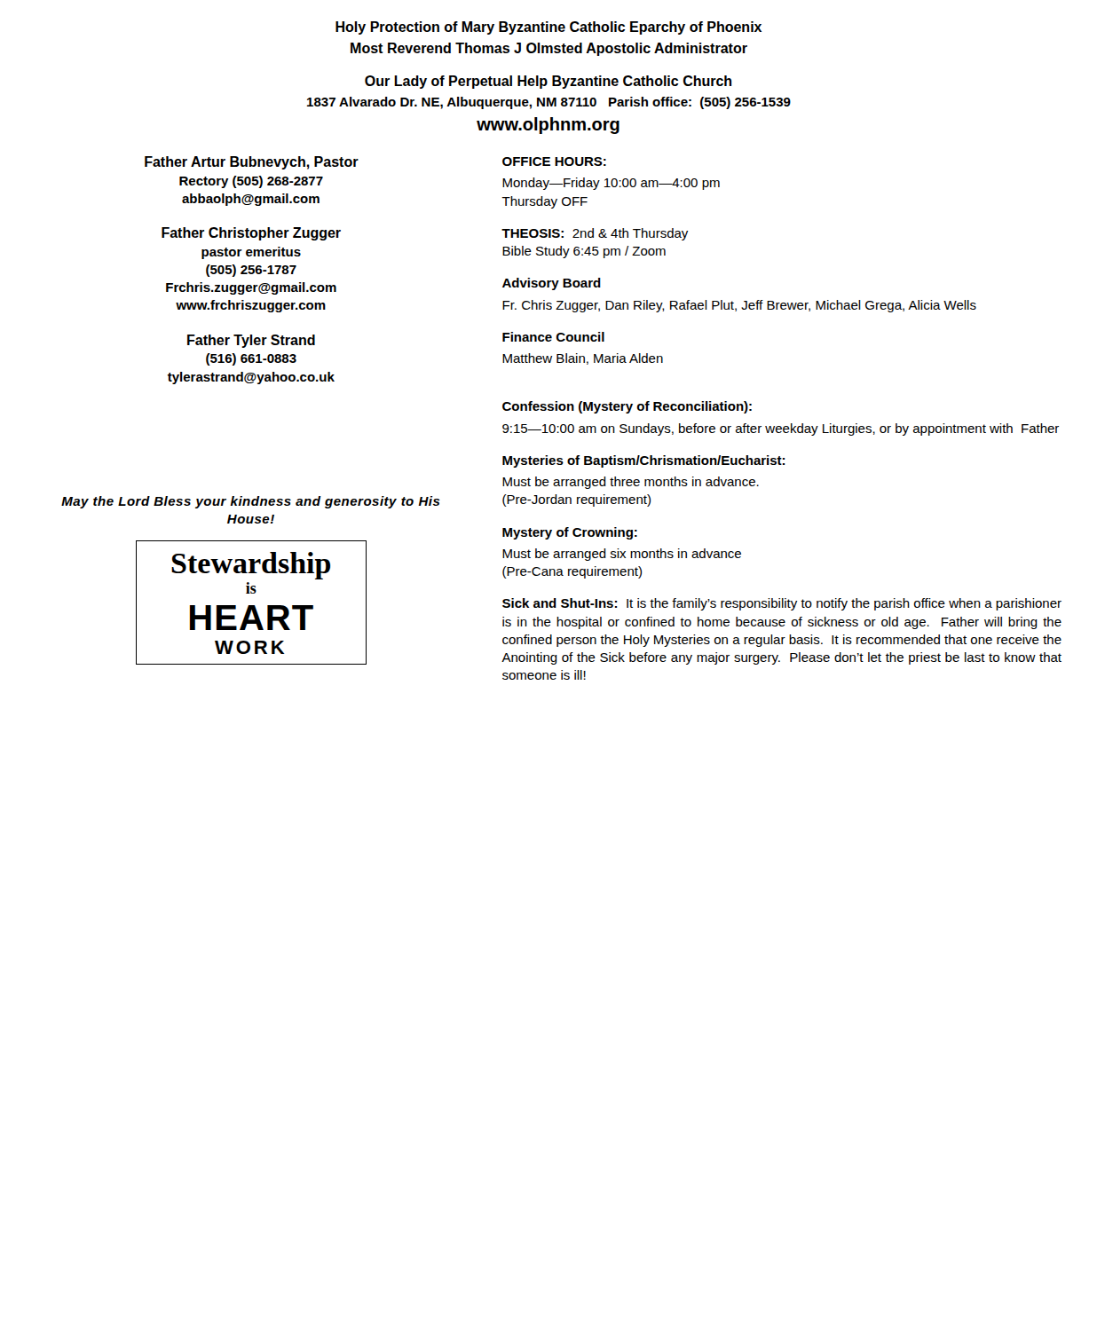Holy Protection of Mary Byzantine Catholic Eparchy of Phoenix
Most Reverend Thomas J Olmsted Apostolic Administrator
Our Lady of Perpetual Help Byzantine Catholic Church
1837 Alvarado Dr. NE, Albuquerque, NM 87110 Parish office: (505) 256-1539
www.olphnm.org
Father Artur Bubnevych, Pastor
Rectory (505) 268-2877
abbaolph@gmail.com
Father Christopher Zugger
pastor emeritus
(505) 256-1787
Frchris.zugger@gmail.com
www.frchriszugger.com
Father Tyler Strand
(516) 661-0883
tylerastrand@yahoo.co.uk
May the Lord Bless your kindness and generosity to His House!
Stewardship
is
HEART
WORK
OFFICE HOURS:
Monday—Friday 10:00 am—4:00 pm
Thursday OFF
THEOSIS: 2nd & 4th Thursday
Bible Study 6:45 pm / Zoom
Advisory Board
Fr. Chris Zugger, Dan Riley, Rafael Plut, Jeff Brewer, Michael Grega, Alicia Wells
Finance Council
Matthew Blain, Maria Alden
Confession (Mystery of Reconciliation):
9:15—10:00 am on Sundays, before or after weekday Liturgies, or by appointment with Father
Mysteries of Baptism/Chrismation/Eucharist:
Must be arranged three months in advance.
(Pre-Jordan requirement)
Mystery of Crowning:
Must be arranged six months in advance
(Pre-Cana requirement)
Sick and Shut-Ins: It is the family’s responsibility to notify the parish office when a parishioner is in the hospital or confined to home because of sickness or old age. Father will bring the confined person the Holy Mysteries on a regular basis. It is recommended that one receive the Anointing of the Sick before any major surgery. Please don’t let the priest be last to know that someone is ill!